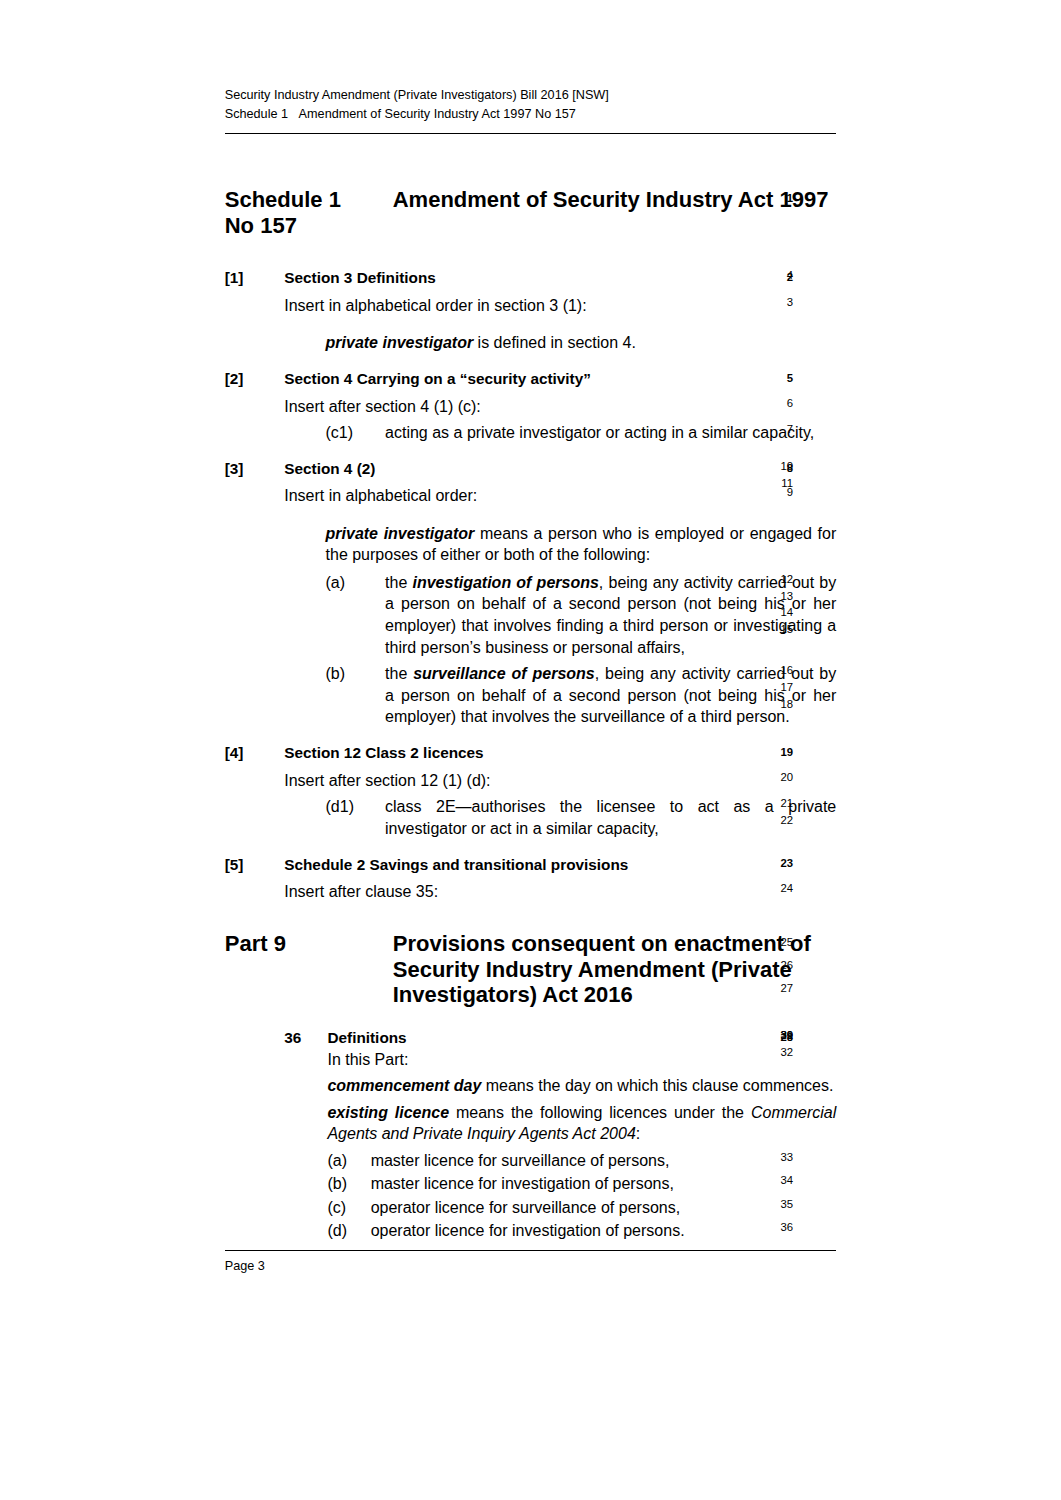Security Industry Amendment (Private Investigators) Bill 2016 [NSW]
Schedule 1 Amendment of Security Industry Act 1997 No 157
Schedule 1 Amendment of Security Industry Act 1997 No 157 1
[1] Section 3 Definitions 2
Insert in alphabetical order in section 3 (1): 3
private investigator is defined in section 4. 4
[2] Section 4 Carrying on a “security activity” 5
Insert after section 4 (1) (c): 6
(c1) acting as a private investigator or acting in a similar capacity, 7
[3] Section 4 (2) 8
Insert in alphabetical order: 9
private investigator means a person who is employed or engaged for the purposes of either or both of the following: 10 11
(a) the investigation of persons, being any activity carried out by a person on behalf of a second person (not being his or her employer) that involves finding a third person or investigating a third person’s business or personal affairs, 12 13 14 15
(b) the surveillance of persons, being any activity carried out by a person on behalf of a second person (not being his or her employer) that involves the surveillance of a third person. 16 17 18
[4] Section 12 Class 2 licences 19
Insert after section 12 (1) (d): 20
(d1) class 2E—authorises the licensee to act as a private investigator or act in a similar capacity, 21 22
[5] Schedule 2 Savings and transitional provisions 23
Insert after clause 35: 24
Part 9
Provisions consequent on enactment of Security Industry Amendment (Private Investigators) Act 2016
25 26 27
36 Definitions 28
In this Part: 29
commencement day means the day on which this clause commences. 30
existing licence means the following licences under the Commercial Agents and Private Inquiry Agents Act 2004: 31 32
(a) master licence for surveillance of persons, 33
(b) master licence for investigation of persons, 34
(c) operator licence for surveillance of persons, 35
(d) operator licence for investigation of persons. 36
Page 3